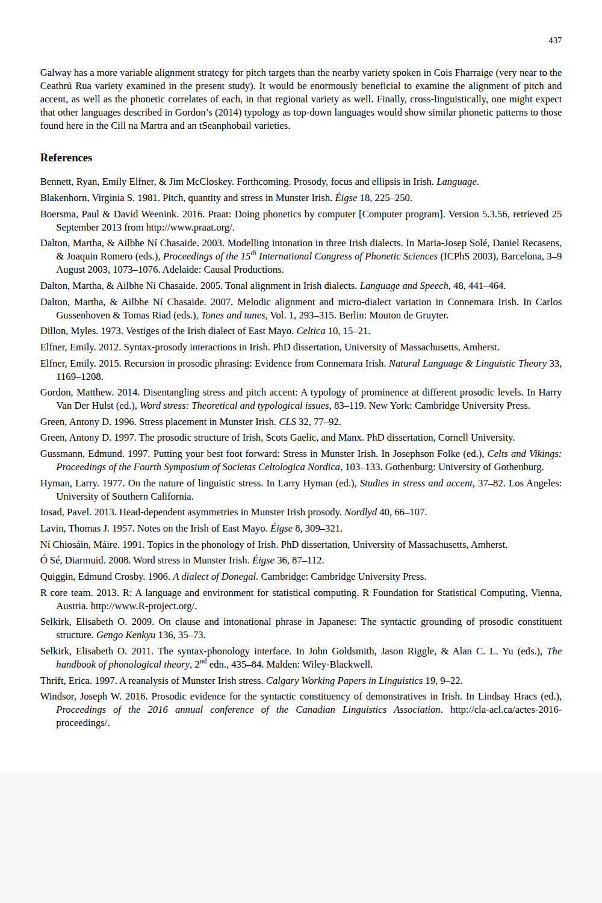437
Galway has a more variable alignment strategy for pitch targets than the nearby variety spoken in Cois Fharraige (very near to the Ceathrú Rua variety examined in the present study). It would be enormously beneficial to examine the alignment of pitch and accent, as well as the phonetic correlates of each, in that regional variety as well. Finally, cross-linguistically, one might expect that other languages described in Gordon’s (2014) typology as top-down languages would show similar phonetic patterns to those found here in the Cill na Martra and an tSeanphobail varieties.
References
Bennett, Ryan, Emily Elfner, & Jim McCloskey. Forthcoming. Prosody, focus and ellipsis in Irish. Language.
Blakenhorn, Virginia S. 1981. Pitch, quantity and stress in Munster Irish. Éigse 18, 225–250.
Boersma, Paul & David Weenink. 2016. Praat: Doing phonetics by computer [Computer program]. Version 5.3.56, retrieved 25 September 2013 from http://www.praat.org/.
Dalton, Martha, & Ailbhe Ní Chasaide. 2003. Modelling intonation in three Irish dialects. In Maria-Josep Solé, Daniel Recasens, & Joaquin Romero (eds.), Proceedings of the 15th International Congress of Phonetic Sciences (ICPhS 2003), Barcelona, 3–9 August 2003, 1073–1076. Adelaide: Causal Productions.
Dalton, Martha, & Ailbhe Ní Chasaide. 2005. Tonal alignment in Irish dialects. Language and Speech, 48, 441–464.
Dalton, Martha, & Ailbhe Ní Chasaide. 2007. Melodic alignment and micro-dialect variation in Connemara Irish. In Carlos Gussenhoven & Tomas Riad (eds.), Tones and tunes, Vol. 1, 293–315. Berlin: Mouton de Gruyter.
Dillon, Myles. 1973. Vestiges of the Irish dialect of East Mayo. Celtica 10, 15–21.
Elfner, Emily. 2012. Syntax-prosody interactions in Irish. PhD dissertation, University of Massachusetts, Amherst.
Elfner, Emily. 2015. Recursion in prosodic phrasing: Evidence from Connemara Irish. Natural Language & Linguistic Theory 33, 1169–1208.
Gordon, Matthew. 2014. Disentangling stress and pitch accent: A typology of prominence at different prosodic levels. In Harry Van Der Hulst (ed.), Word stress: Theoretical and typological issues, 83–119. New York: Cambridge University Press.
Green, Antony D. 1996. Stress placement in Munster Irish. CLS 32, 77–92.
Green, Antony D. 1997. The prosodic structure of Irish, Scots Gaelic, and Manx. PhD dissertation, Cornell University.
Gussmann, Edmund. 1997. Putting your best foot forward: Stress in Munster Irish. In Josephson Folke (ed.), Celts and Vikings: Proceedings of the Fourth Symposium of Societas Celtologica Nordica, 103–133. Gothenburg: University of Gothenburg.
Hyman, Larry. 1977. On the nature of linguistic stress. In Larry Hyman (ed.), Studies in stress and accent, 37–82. Los Angeles: University of Southern California.
Iosad, Pavel. 2013. Head-dependent asymmetries in Munster Irish prosody. Nordlyd 40, 66–107.
Lavin, Thomas J. 1957. Notes on the Irish of East Mayo. Éigse 8, 309–321.
Ní Chiosáin, Máire. 1991. Topics in the phonology of Irish. PhD dissertation, University of Massachusetts, Amherst.
Ó Sé, Diarmuid. 2008. Word stress in Munster Irish. Éigse 36, 87–112.
Quiggin, Edmund Crosby. 1906. A dialect of Donegal. Cambridge: Cambridge University Press.
R core team. 2013. R: A language and environment for statistical computing. R Foundation for Statistical Computing, Vienna, Austria. http://www.R-project.org/.
Selkirk, Elisabeth O. 2009. On clause and intonational phrase in Japanese: The syntactic grounding of prosodic constituent structure. Gengo Kenkyu 136, 35–73.
Selkirk, Elisabeth O. 2011. The syntax-phonology interface. In John Goldsmith, Jason Riggle, & Alan C. L. Yu (eds.), The handbook of phonological theory, 2nd edn., 435–84. Malden: Wiley-Blackwell.
Thrift, Erica. 1997. A reanalysis of Munster Irish stress. Calgary Working Papers in Linguistics 19, 9–22.
Windsor, Joseph W. 2016. Prosodic evidence for the syntactic constituency of demonstratives in Irish. In Lindsay Hracs (ed.), Proceedings of the 2016 annual conference of the Canadian Linguistics Association. http://cla-acl.ca/actes-2016-proceedings/.